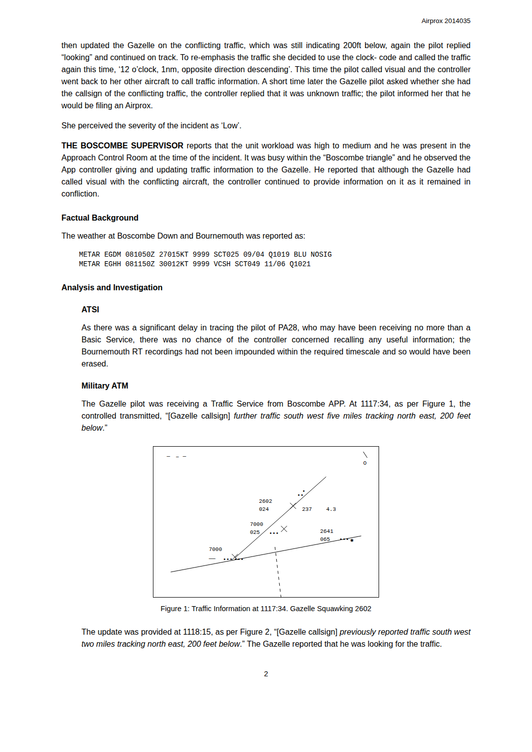Airprox 2014035
then updated the Gazelle on the conflicting traffic, which was still indicating 200ft below, again the pilot replied “looking” and continued on track. To re-emphasis the traffic she decided to use the clock- code and called the traffic again this time, ‘12 o’clock, 1nm, opposite direction descending’. This time the pilot called visual and the controller went back to her other aircraft to call traffic information. A short time later the Gazelle pilot asked whether she had the callsign of the conflicting traffic, the controller replied that it was unknown traffic; the pilot informed her that he would be filing an Airprox.
She perceived the severity of the incident as ‘Low’.
THE BOSCOMBE SUPERVISOR reports that the unit workload was high to medium and he was present in the Approach Control Room at the time of the incident. It was busy within the “Boscombe triangle” and he observed the App controller giving and updating traffic information to the Gazelle. He reported that although the Gazelle had called visual with the conflicting aircraft, the controller continued to provide information on it as it remained in confliction.
Factual Background
The weather at Boscombe Down and Bournemouth was reported as:
METAR EGDM 081050Z 27015KT 9999 SCT025 09/04 Q1019 BLU NOSIG
METAR EGHH 081150Z 30012KT 9999 VCSH SCT049 11/06 Q1021
Analysis and Investigation
ATSI
As there was a significant delay in tracing the pilot of PA28, who may have been receiving no more than a Basic Service, there was no chance of the controller concerned recalling any useful information; the Bournemouth RT recordings had not been impounded within the required timescale and so would have been erased.
Military ATM
The Gazelle pilot was receiving a Traffic Service from Boscombe APP. At 1117:34, as per Figure 1, the controlled transmitted, “[Gazelle callsign] further traffic south west five miles tracking north east, 200 feet below.”
— − — O 2602 024 •• • 237 4.3 7000 025 ••• 2641 065 ••• ✱ 7000 —— ••• •••
Figure 1: Traffic Information at 1117:34. Gazelle Squawking 2602
The update was provided at 1118:15, as per Figure 2, “[Gazelle callsign] previously reported traffic south west two miles tracking north east, 200 feet below.” The Gazelle reported that he was looking for the traffic.
2